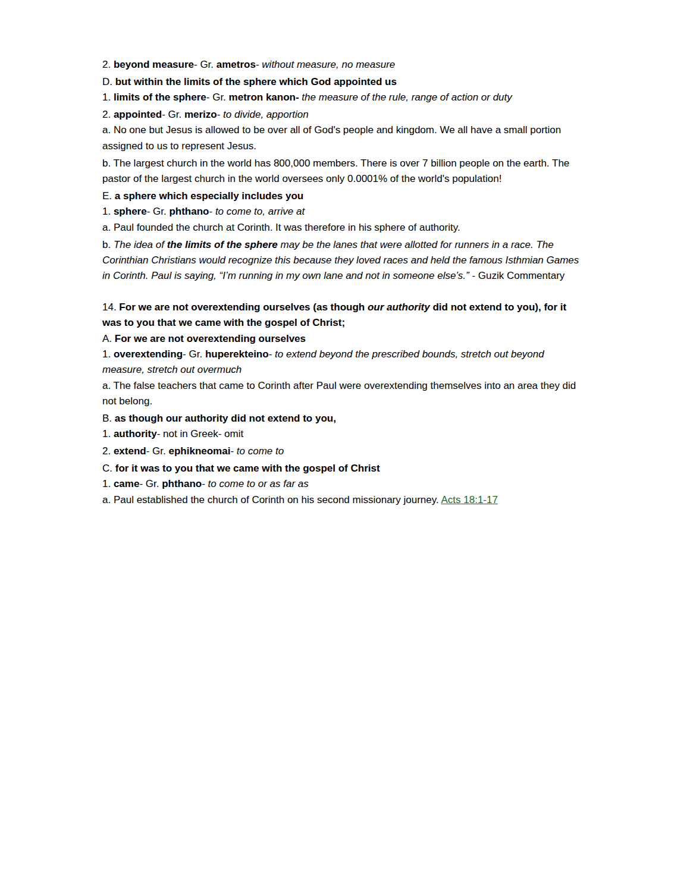2. beyond measure- Gr. ametros- without measure, no measure
D. but within the limits of the sphere which God appointed us
1. limits of the sphere- Gr. metron kanon- the measure of the rule, range of action or duty
2. appointed- Gr. merizo- to divide, apportion
a. No one but Jesus is allowed to be over all of God's people and kingdom. We all have a small portion assigned to us to represent Jesus.
b. The largest church in the world has 800,000 members. There is over 7 billion people on the earth. The pastor of the largest church in the world oversees only 0.0001% of the world's population!
E. a sphere which especially includes you
1. sphere- Gr. phthano- to come to, arrive at
a. Paul founded the church at Corinth. It was therefore in his sphere of authority.
b. The idea of the limits of the sphere may be the lanes that were allotted for runners in a race. The Corinthian Christians would recognize this because they loved races and held the famous Isthmian Games in Corinth. Paul is saying, “I’m running in my own lane and not in someone else’s.” - Guzik Commentary
14. For we are not overextending ourselves (as though our authority did not extend to you), for it was to you that we came with the gospel of Christ;
A. For we are not overextending ourselves
1. overextending- Gr. huperekteino- to extend beyond the prescribed bounds, stretch out beyond measure, stretch out overmuch
a. The false teachers that came to Corinth after Paul were overextending themselves into an area they did not belong.
B. as though our authority did not extend to you,
1. authority- not in Greek- omit
2. extend- Gr. ephikneomai- to come to
C. for it was to you that we came with the gospel of Christ
1. came- Gr. phthano- to come to or as far as
a. Paul established the church of Corinth on his second missionary journey. Acts 18:1-17